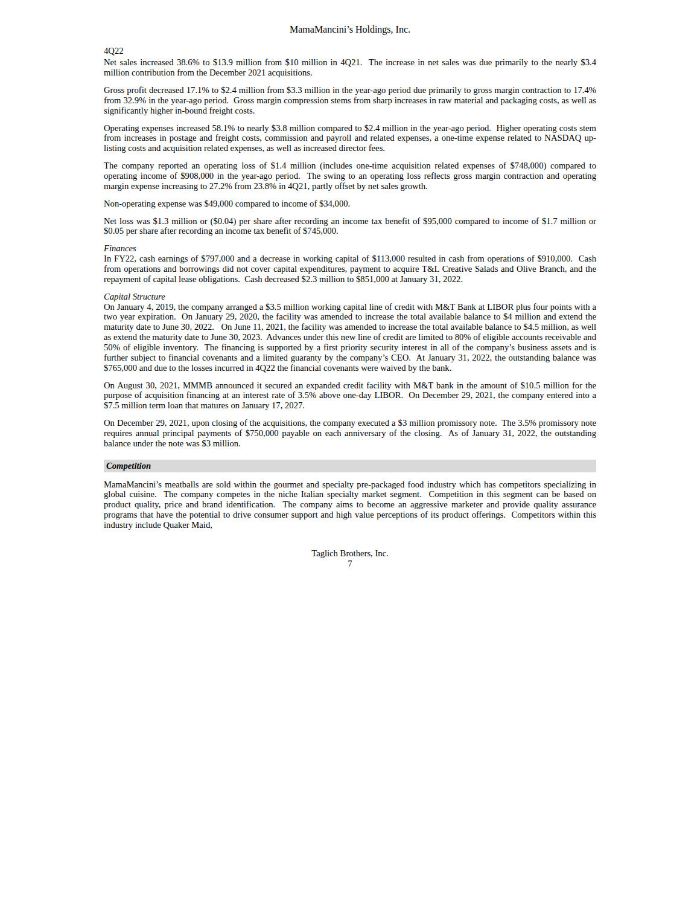MamaMancini’s Holdings, Inc.
4Q22
Net sales increased 38.6% to $13.9 million from $10 million in 4Q21. The increase in net sales was due primarily to the nearly $3.4 million contribution from the December 2021 acquisitions.
Gross profit decreased 17.1% to $2.4 million from $3.3 million in the year-ago period due primarily to gross margin contraction to 17.4% from 32.9% in the year-ago period. Gross margin compression stems from sharp increases in raw material and packaging costs, as well as significantly higher in-bound freight costs.
Operating expenses increased 58.1% to nearly $3.8 million compared to $2.4 million in the year-ago period. Higher operating costs stem from increases in postage and freight costs, commission and payroll and related expenses, a one-time expense related to NASDAQ up-listing costs and acquisition related expenses, as well as increased director fees.
The company reported an operating loss of $1.4 million (includes one-time acquisition related expenses of $748,000) compared to operating income of $908,000 in the year-ago period. The swing to an operating loss reflects gross margin contraction and operating margin expense increasing to 27.2% from 23.8% in 4Q21, partly offset by net sales growth.
Non-operating expense was $49,000 compared to income of $34,000.
Net loss was $1.3 million or ($0.04) per share after recording an income tax benefit of $95,000 compared to income of $1.7 million or $0.05 per share after recording an income tax benefit of $745,000.
Finances
In FY22, cash earnings of $797,000 and a decrease in working capital of $113,000 resulted in cash from operations of $910,000. Cash from operations and borrowings did not cover capital expenditures, payment to acquire T&L Creative Salads and Olive Branch, and the repayment of capital lease obligations. Cash decreased $2.3 million to $851,000 at January 31, 2022.
Capital Structure
On January 4, 2019, the company arranged a $3.5 million working capital line of credit with M&T Bank at LIBOR plus four points with a two year expiration. On January 29, 2020, the facility was amended to increase the total available balance to $4 million and extend the maturity date to June 30, 2022. On June 11, 2021, the facility was amended to increase the total available balance to $4.5 million, as well as extend the maturity date to June 30, 2023. Advances under this new line of credit are limited to 80% of eligible accounts receivable and 50% of eligible inventory. The financing is supported by a first priority security interest in all of the company’s business assets and is further subject to financial covenants and a limited guaranty by the company’s CEO. At January 31, 2022, the outstanding balance was $765,000 and due to the losses incurred in 4Q22 the financial covenants were waived by the bank.
On August 30, 2021, MMMB announced it secured an expanded credit facility with M&T bank in the amount of $10.5 million for the purpose of acquisition financing at an interest rate of 3.5% above one-day LIBOR. On December 29, 2021, the company entered into a $7.5 million term loan that matures on January 17, 2027.
On December 29, 2021, upon closing of the acquisitions, the company executed a $3 million promissory note. The 3.5% promissory note requires annual principal payments of $750,000 payable on each anniversary of the closing. As of January 31, 2022, the outstanding balance under the note was $3 million.
Competition
MamaMancini’s meatballs are sold within the gourmet and specialty pre-packaged food industry which has competitors specializing in global cuisine. The company competes in the niche Italian specialty market segment. Competition in this segment can be based on product quality, price and brand identification. The company aims to become an aggressive marketer and provide quality assurance programs that have the potential to drive consumer support and high value perceptions of its product offerings. Competitors within this industry include Quaker Maid,
Taglich Brothers, Inc.
7